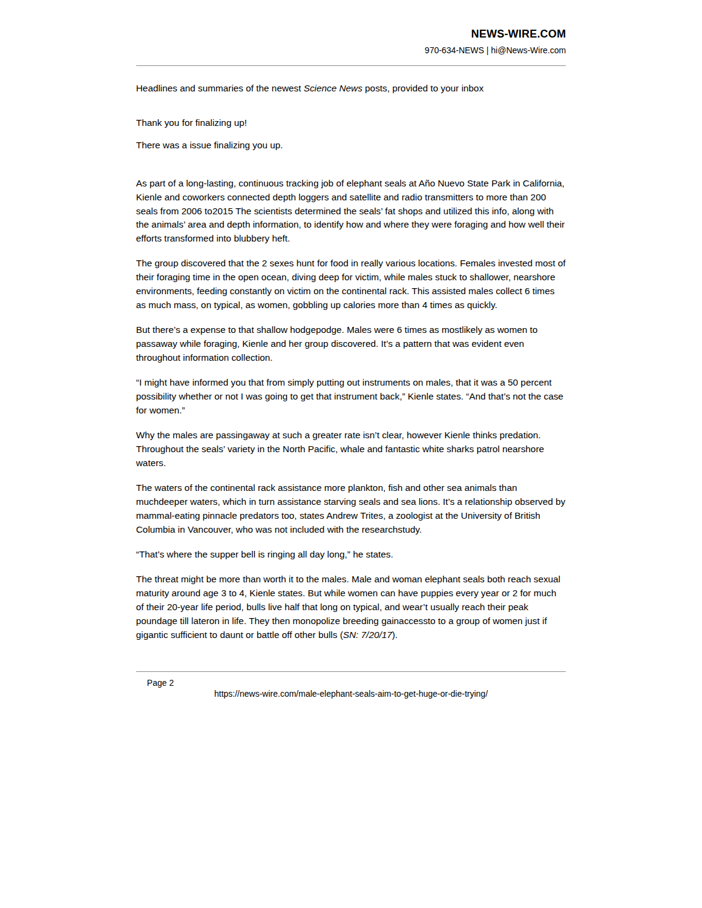NEWS-WIRE.COM
970-634-NEWS | hi@News-Wire.com
Headlines and summaries of the newest Science News posts, provided to your inbox
Thank you for finalizing up!
There was a issue finalizing you up.
As part of a long-lasting, continuous tracking job of elephant seals at Año Nuevo State Park in California, Kienle and coworkers connected depth loggers and satellite and radio transmitters to more than 200 seals from 2006 to2015 The scientists determined the seals’ fat shops and utilized this info, along with the animals’ area and depth information, to identify how and where they were foraging and how well their efforts transformed into blubbery heft.
The group discovered that the 2 sexes hunt for food in really various locations. Females invested most of their foraging time in the open ocean, diving deep for victim, while males stuck to shallower, nearshore environments, feeding constantly on victim on the continental rack. This assisted males collect 6 times as much mass, on typical, as women, gobbling up calories more than 4 times as quickly.
But there’s a expense to that shallow hodgepodge. Males were 6 times as mostlikely as women to passaway while foraging, Kienle and her group discovered. It’s a pattern that was evident even throughout information collection.
“I might have informed you that from simply putting out instruments on males, that it was a 50 percent possibility whether or not I was going to get that instrument back,” Kienle states. “And that’s not the case for women.”
Why the males are passingaway at such a greater rate isn’t clear, however Kienle thinks predation. Throughout the seals’ variety in the North Pacific, whale and fantastic white sharks patrol nearshore waters.
The waters of the continental rack assistance more plankton, fish and other sea animals than muchdeeper waters, which in turn assistance starving seals and sea lions. It’s a relationship observed by mammal-eating pinnacle predators too, states Andrew Trites, a zoologist at the University of British Columbia in Vancouver, who was not included with the researchstudy.
“That’s where the supper bell is ringing all day long,” he states.
The threat might be more than worth it to the males. Male and woman elephant seals both reach sexual maturity around age 3 to 4, Kienle states. But while women can have puppies every year or 2 for much of their 20-year life period, bulls live half that long on typical, and wear’t usually reach their peak poundage till lateron in life. They then monopolize breeding gainaccessto to a group of women just if gigantic sufficient to daunt or battle off other bulls (SN: 7/20/17).
Page 2
https://news-wire.com/male-elephant-seals-aim-to-get-huge-or-die-trying/